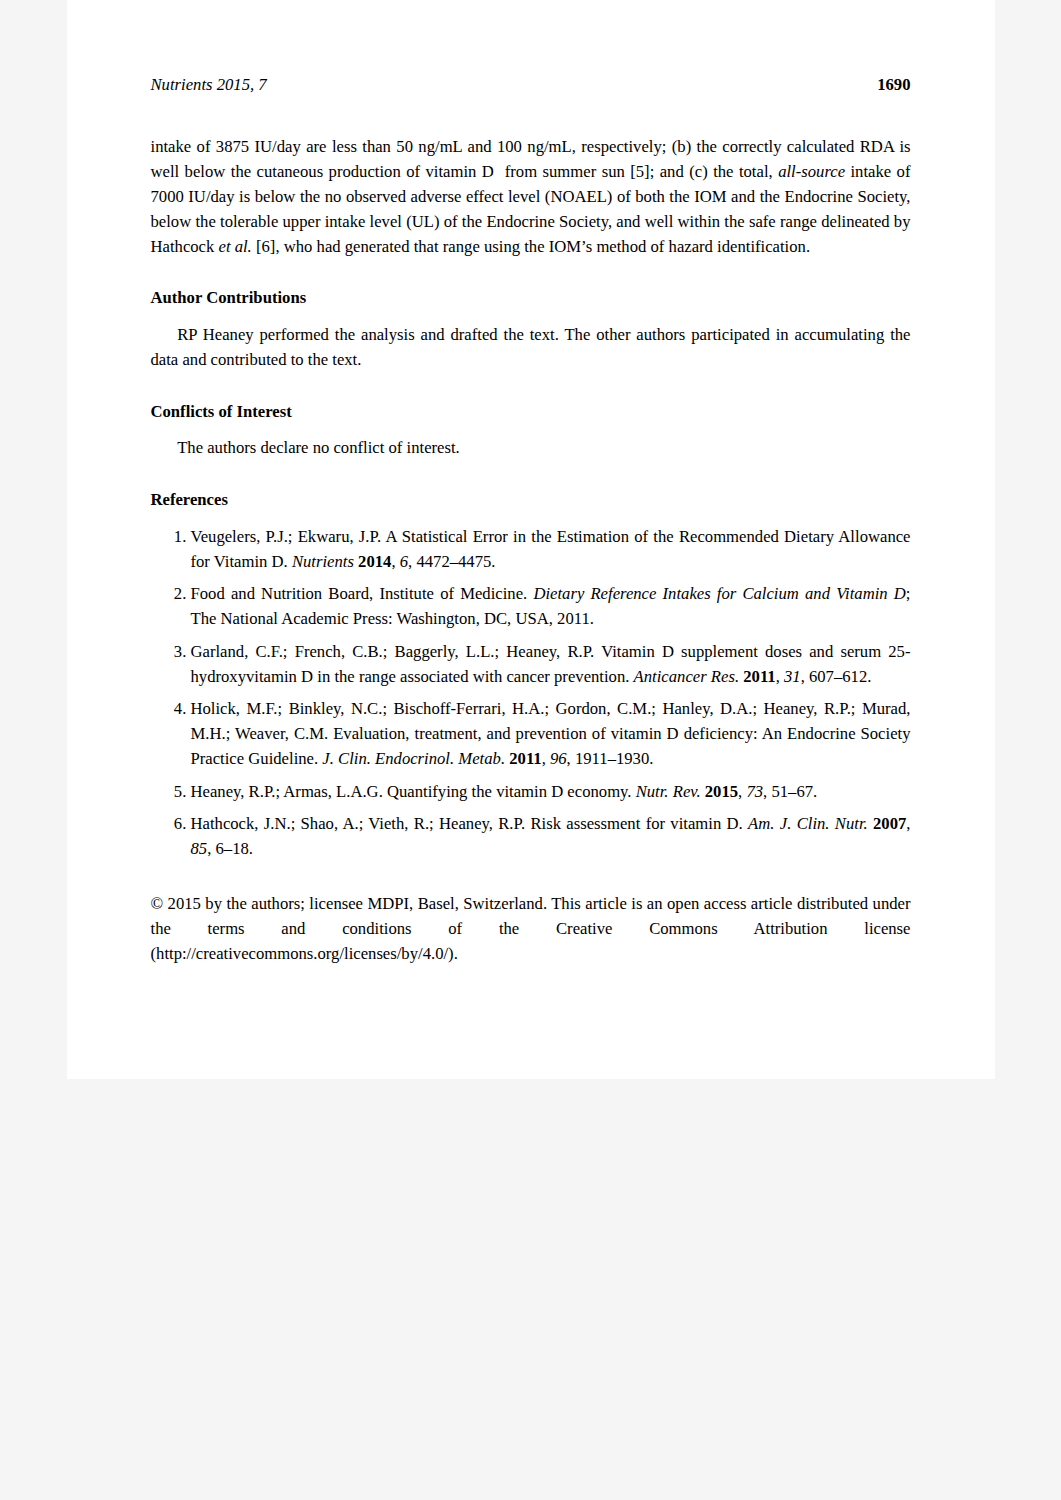Nutrients 2015, 7 1690
intake of 3875 IU/day are less than 50 ng/mL and 100 ng/mL, respectively; (b) the correctly calculated RDA is well below the cutaneous production of vitamin D from summer sun [5]; and (c) the total, all-source intake of 7000 IU/day is below the no observed adverse effect level (NOAEL) of both the IOM and the Endocrine Society, below the tolerable upper intake level (UL) of the Endocrine Society, and well within the safe range delineated by Hathcock et al. [6], who had generated that range using the IOM’s method of hazard identification.
Author Contributions
RP Heaney performed the analysis and drafted the text. The other authors participated in accumulating the data and contributed to the text.
Conflicts of Interest
The authors declare no conflict of interest.
References
Veugelers, P.J.; Ekwaru, J.P. A Statistical Error in the Estimation of the Recommended Dietary Allowance for Vitamin D. Nutrients 2014, 6, 4472–4475.
Food and Nutrition Board, Institute of Medicine. Dietary Reference Intakes for Calcium and Vitamin D; The National Academic Press: Washington, DC, USA, 2011.
Garland, C.F.; French, C.B.; Baggerly, L.L.; Heaney, R.P. Vitamin D supplement doses and serum 25-hydroxyvitamin D in the range associated with cancer prevention. Anticancer Res. 2011, 31, 607–612.
Holick, M.F.; Binkley, N.C.; Bischoff-Ferrari, H.A.; Gordon, C.M.; Hanley, D.A.; Heaney, R.P.; Murad, M.H.; Weaver, C.M. Evaluation, treatment, and prevention of vitamin D deficiency: An Endocrine Society Practice Guideline. J. Clin. Endocrinol. Metab. 2011, 96, 1911–1930.
Heaney, R.P.; Armas, L.A.G. Quantifying the vitamin D economy. Nutr. Rev. 2015, 73, 51–67.
Hathcock, J.N.; Shao, A.; Vieth, R.; Heaney, R.P. Risk assessment for vitamin D. Am. J. Clin. Nutr. 2007, 85, 6–18.
© 2015 by the authors; licensee MDPI, Basel, Switzerland. This article is an open access article distributed under the terms and conditions of the Creative Commons Attribution license (http://creativecommons.org/licenses/by/4.0/).